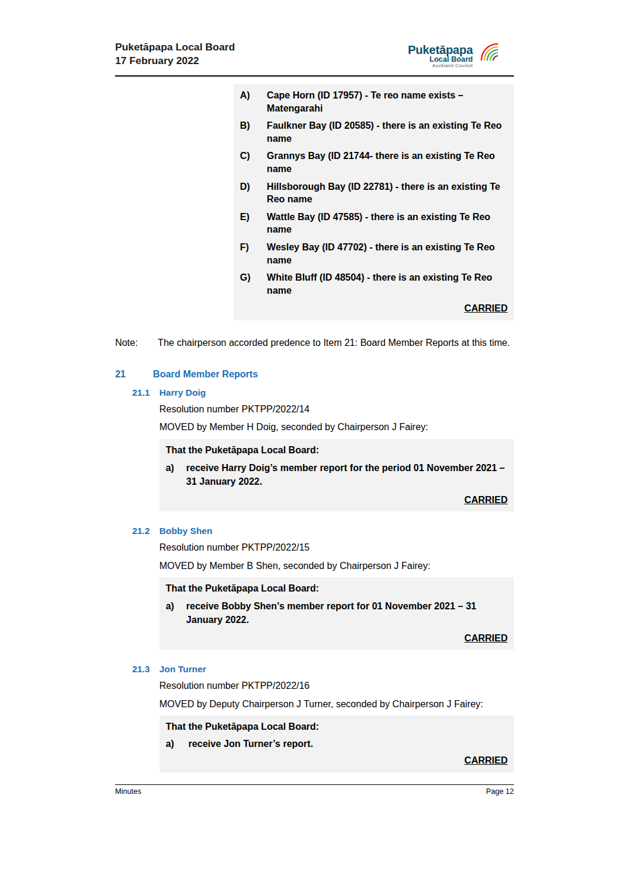Puketāpapa Local Board
17 February 2022
Puketāpapa
Local Board
Auckland Council
A) Cape Horn (ID 17957) - Te reo name exists – Matengarahi
B) Faulkner Bay (ID 20585) - there is an existing Te Reo name
C) Grannys Bay (ID 21744- there is an existing Te Reo name
D) Hillsborough Bay (ID 22781) - there is an existing Te Reo name
E) Wattle Bay (ID 47585) - there is an existing Te Reo name
F) Wesley Bay (ID 47702) - there is an existing Te Reo name
G) White Bluff (ID 48504) - there is an existing Te Reo name
CARRIED
Note:
The chairperson accorded predence to Item 21: Board Member Reports at this time.
21 Board Member Reports
21.1 Harry Doig
Resolution number PKTPP/2022/14
MOVED by Member H Doig, seconded by Chairperson J Fairey:
That the Puketāpapa Local Board:
a) receive Harry Doig’s member report for the period 01 November 2021 – 31 January 2022.
CARRIED
21.2 Bobby Shen
Resolution number PKTPP/2022/15
MOVED by Member B Shen, seconded by Chairperson J Fairey:
That the Puketāpapa Local Board:
a) receive Bobby Shen’s member report for 01 November 2021 – 31 January 2022.
CARRIED
21.3 Jon Turner
Resolution number PKTPP/2022/16
MOVED by Deputy Chairperson J Turner, seconded by Chairperson J Fairey:
That the Puketāpapa Local Board:
a) receive Jon Turner’s report.
CARRIED
Minutes
Page 12